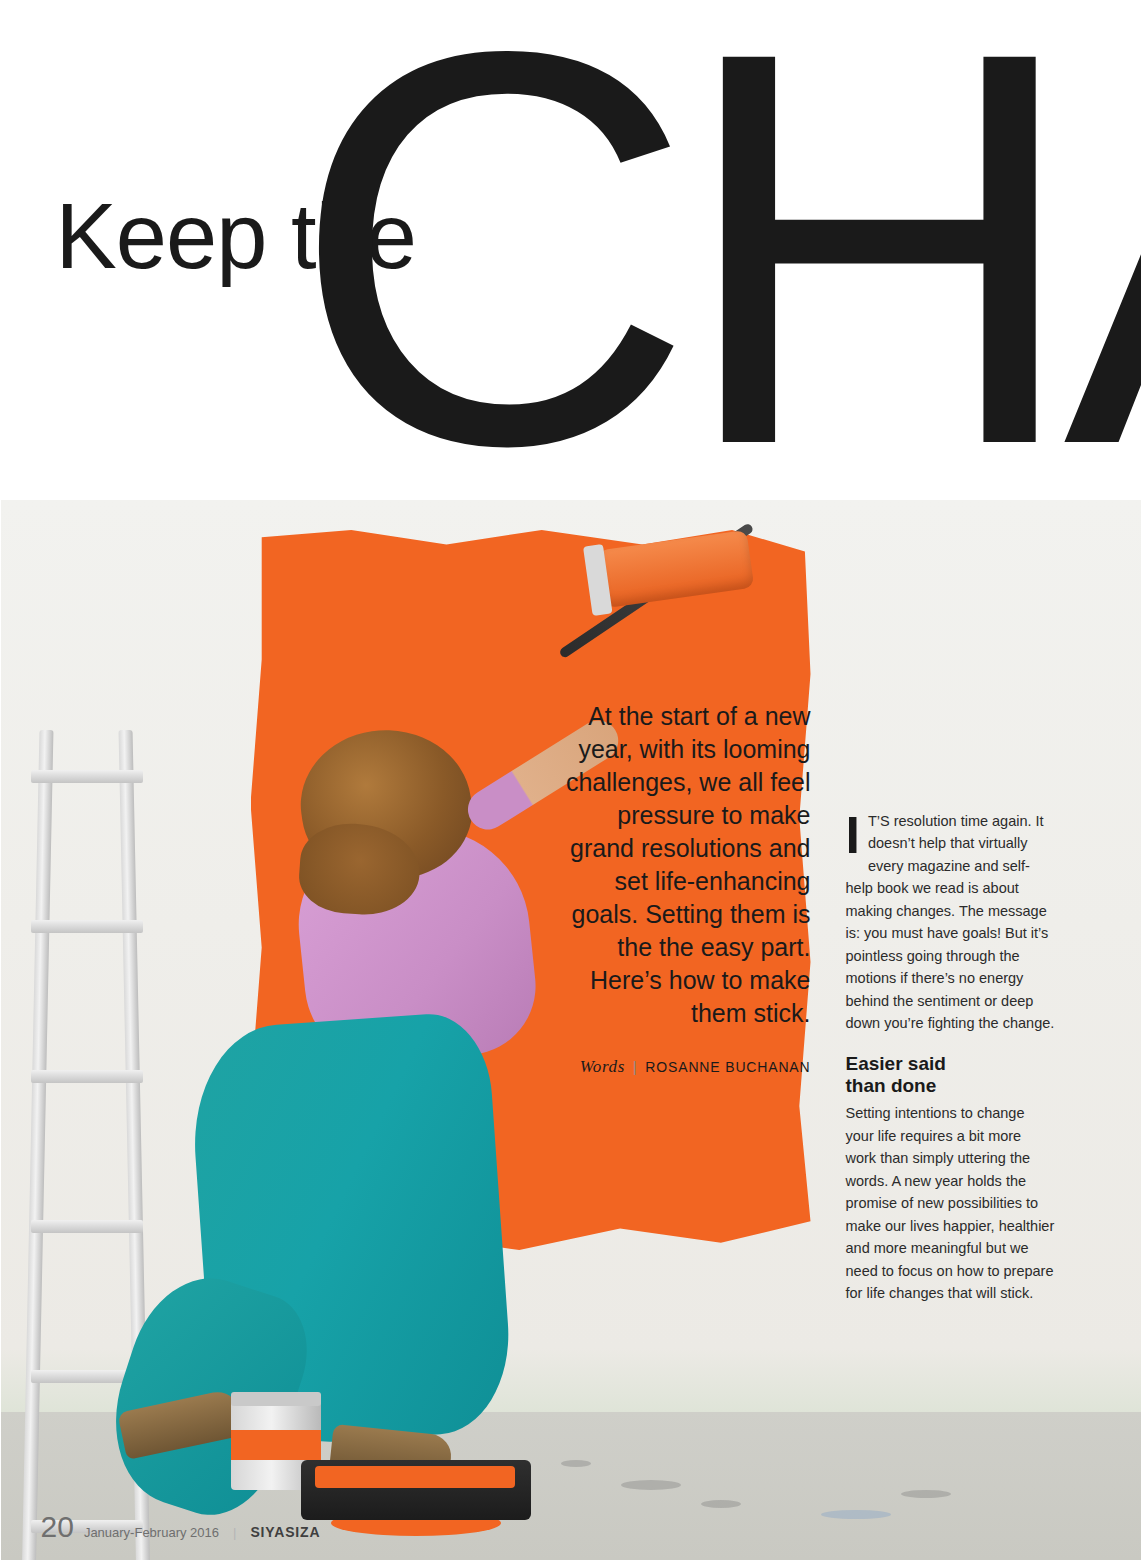Keep the
CHA
At the start of a new year, with its looming challenges, we all feel pressure to make grand resolutions and set life-enhancing goals. Setting them is the the easy part. Here’s how to make them stick.
Words|ROSANNE BUCHANAN
IT’S resolution time again. It doesn’t help that virtually every magazine and self-help book we read is about making changes. The message is: you must have goals! But it’s pointless going through the motions if there’s no energy behind the sentiment or deep down you’re fighting the change.
Easier said
than done
Setting intentions to change your life requires a bit more work than simply uttering the words. A new year holds the promise of new possibilities to make our lives happier, healthier and more meaningful but we need to focus on how to prepare for life changes that will stick.
20 January-February 2016 | SIYASIZA